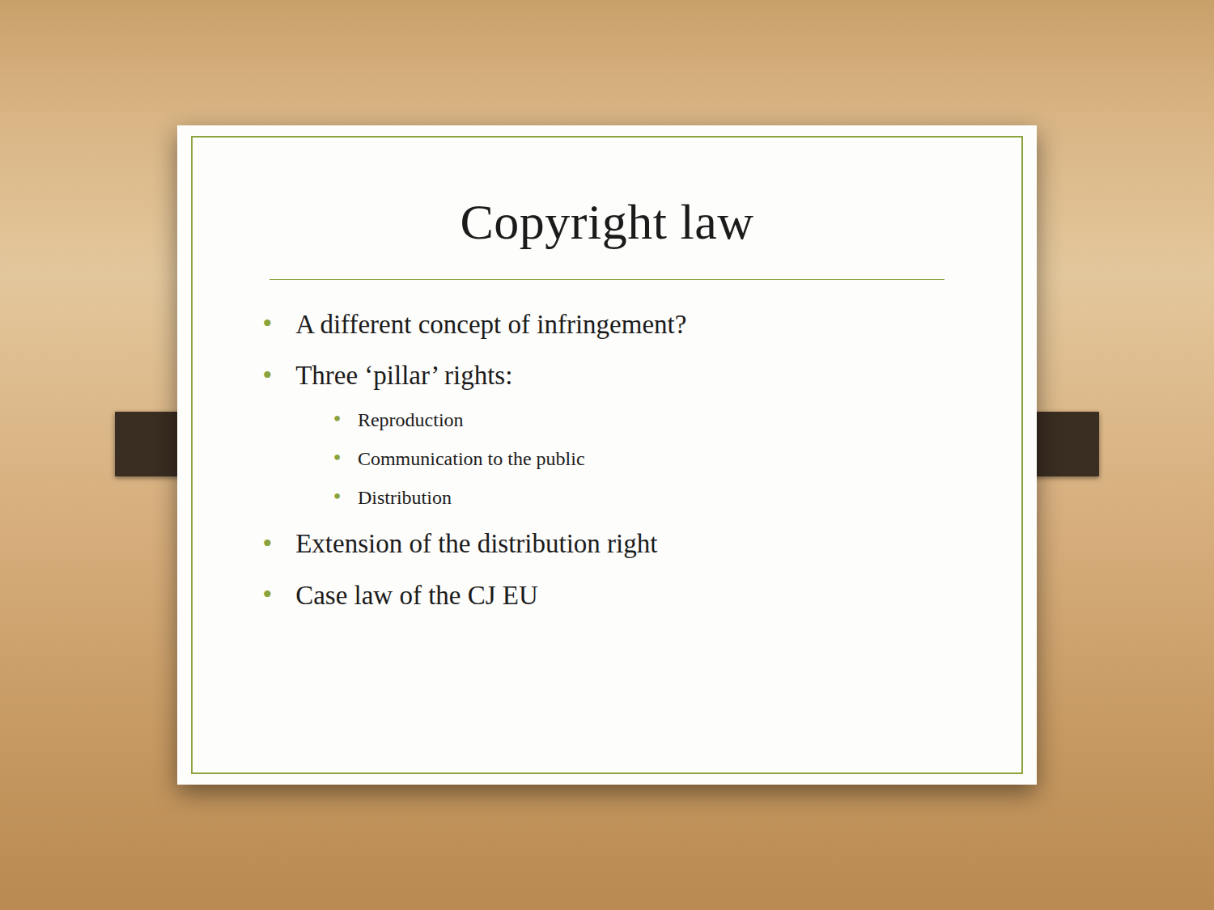Copyright law
A different concept of infringement?
Three ‘pillar’ rights:
Reproduction
Communication to the public
Distribution
Extension of the distribution right
Case law of the CJ EU